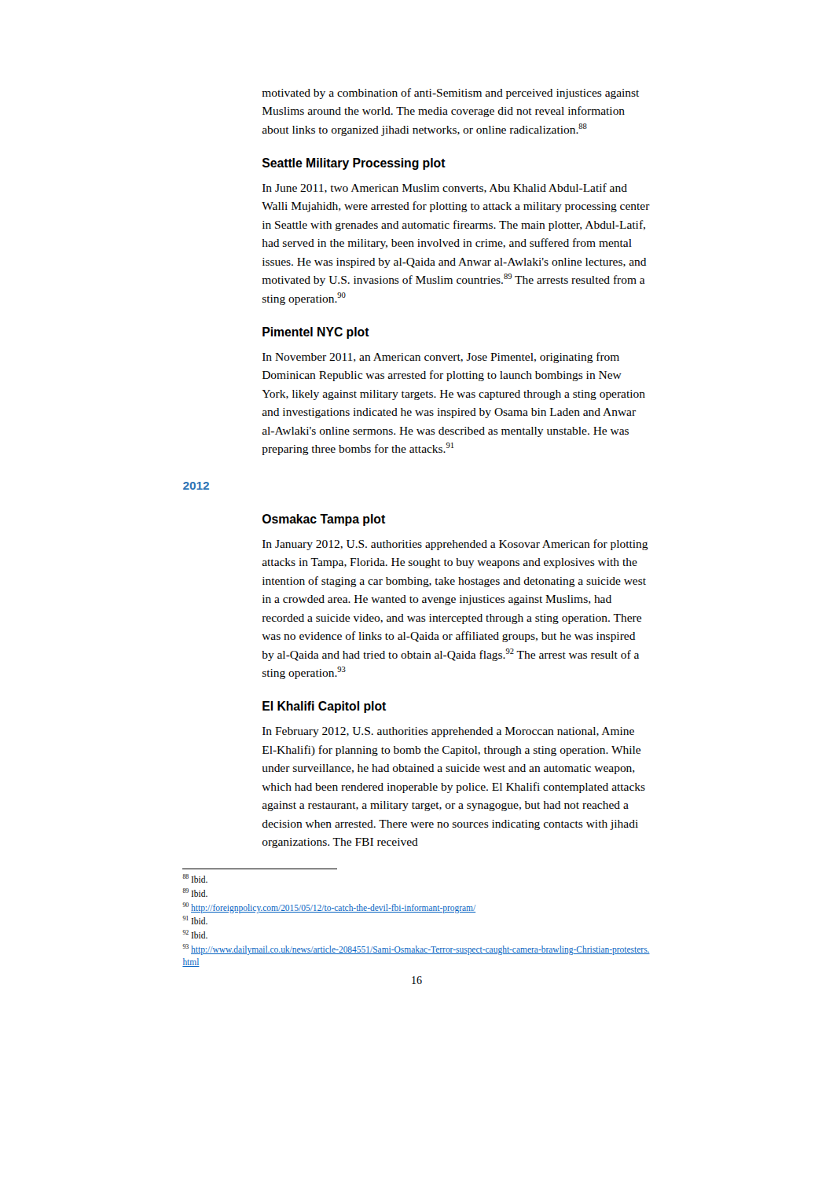motivated by a combination of anti-Semitism and perceived injustices against Muslims around the world. The media coverage did not reveal information about links to organized jihadi networks, or online radicalization.88
Seattle Military Processing plot
In June 2011, two American Muslim converts, Abu Khalid Abdul-Latif and Walli Mujahidh, were arrested for plotting to attack a military processing center in Seattle with grenades and automatic firearms. The main plotter, Abdul-Latif, had served in the military, been involved in crime, and suffered from mental issues. He was inspired by al-Qaida and Anwar al-Awlaki's online lectures, and motivated by U.S. invasions of Muslim countries.89 The arrests resulted from a sting operation.90
Pimentel NYC plot
In November 2011, an American convert, Jose Pimentel, originating from Dominican Republic was arrested for plotting to launch bombings in New York, likely against military targets. He was captured through a sting operation and investigations indicated he was inspired by Osama bin Laden and Anwar al-Awlaki's online sermons. He was described as mentally unstable. He was preparing three bombs for the attacks.91
2012
Osmakac Tampa plot
In January 2012, U.S. authorities apprehended a Kosovar American for plotting attacks in Tampa, Florida. He sought to buy weapons and explosives with the intention of staging a car bombing, take hostages and detonating a suicide west in a crowded area. He wanted to avenge injustices against Muslims, had recorded a suicide video, and was intercepted through a sting operation. There was no evidence of links to al-Qaida or affiliated groups, but he was inspired by al-Qaida and had tried to obtain al-Qaida flags.92 The arrest was result of a sting operation.93
El Khalifi Capitol plot
In February 2012, U.S. authorities apprehended a Moroccan national, Amine El-Khalifi) for planning to bomb the Capitol, through a sting operation. While under surveillance, he had obtained a suicide west and an automatic weapon, which had been rendered inoperable by police. El Khalifi contemplated attacks against a restaurant, a military target, or a synagogue, but had not reached a decision when arrested. There were no sources indicating contacts with jihadi organizations. The FBI received
88 Ibid.
89 Ibid.
90 http://foreignpolicy.com/2015/05/12/to-catch-the-devil-fbi-informant-program/
91 Ibid.
92 Ibid.
93 http://www.dailymail.co.uk/news/article-2084551/Sami-Osmakac-Terror-suspect-caught-camera-brawling-Christian-protesters.html
16